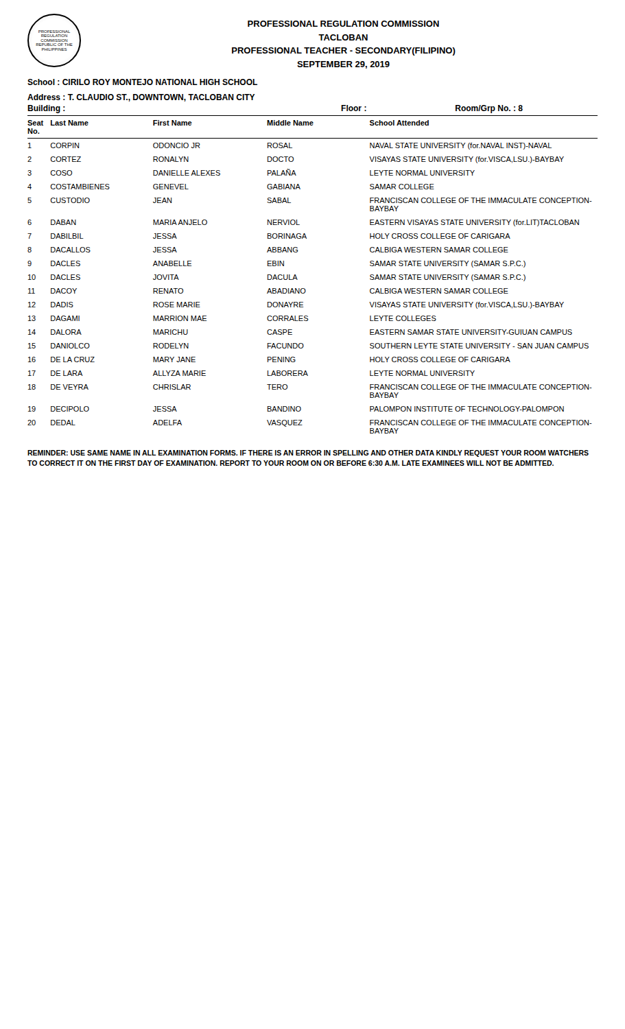PROFESSIONAL
REGULATION
COMMISSION
REPUBLIC OF THE PHILIPPINES
PROFESSIONAL REGULATION COMMISSION
TACLOBAN
PROFESSIONAL TEACHER - SECONDARY(FILIPINO)
SEPTEMBER 29, 2019
School : CIRILO ROY MONTEJO NATIONAL HIGH SCHOOL
Address : T. CLAUDIO ST., DOWNTOWN, TACLOBAN CITY
Building :
Floor :
Room/Grp No. : 8
| Seat No. | Last Name | First Name | Middle Name | School Attended |
| --- | --- | --- | --- | --- |
| 1 | CORPIN | ODONCIO JR | ROSAL | NAVAL STATE UNIVERSITY (for.NAVAL INST)-NAVAL |
| 2 | CORTEZ | RONALYN | DOCTO | VISAYAS STATE UNIVERSITY (for.VISCA,LSU.)-BAYBAY |
| 3 | COSO | DANIELLE ALEXES | PALAÑA | LEYTE NORMAL UNIVERSITY |
| 4 | COSTAMBIENES | GENEVEL | GABIANA | SAMAR COLLEGE |
| 5 | CUSTODIO | JEAN | SABAL | FRANCISCAN COLLEGE OF THE IMMACULATE CONCEPTION-BAYBAY |
| 6 | DABAN | MARIA ANJELO | NERVIOL | EASTERN VISAYAS STATE UNIVERSITY (for.LIT)TACLOBAN |
| 7 | DABILBIL | JESSA | BORINAGA | HOLY CROSS COLLEGE OF CARIGARA |
| 8 | DACALLOS | JESSA | ABBANG | CALBIGA WESTERN SAMAR COLLEGE |
| 9 | DACLES | ANABELLE | EBIN | SAMAR STATE UNIVERSITY (SAMAR S.P.C.) |
| 10 | DACLES | JOVITA | DACULA | SAMAR STATE UNIVERSITY (SAMAR S.P.C.) |
| 11 | DACOY | RENATO | ABADIANO | CALBIGA WESTERN SAMAR COLLEGE |
| 12 | DADIS | ROSE MARIE | DONAYRE | VISAYAS STATE UNIVERSITY (for.VISCA,LSU.)-BAYBAY |
| 13 | DAGAMI | MARRION MAE | CORRALES | LEYTE COLLEGES |
| 14 | DALORA | MARICHU | CASPE | EASTERN SAMAR STATE UNIVERSITY-GUIUAN CAMPUS |
| 15 | DANIOLCO | RODELYN | FACUNDO | SOUTHERN LEYTE STATE UNIVERSITY - SAN JUAN CAMPUS |
| 16 | DE LA CRUZ | MARY JANE | PENING | HOLY CROSS COLLEGE OF CARIGARA |
| 17 | DE LARA | ALLYZA MARIE | LABORERA | LEYTE NORMAL UNIVERSITY |
| 18 | DE VEYRA | CHRISLAR | TERO | FRANCISCAN COLLEGE OF THE IMMACULATE CONCEPTION-BAYBAY |
| 19 | DECIPOLO | JESSA | BANDINO | PALOMPON INSTITUTE OF TECHNOLOGY-PALOMPON |
| 20 | DEDAL | ADELFA | VASQUEZ | FRANCISCAN COLLEGE OF THE IMMACULATE CONCEPTION-BAYBAY |
REMINDER: USE SAME NAME IN ALL EXAMINATION FORMS. IF THERE IS AN ERROR IN SPELLING AND OTHER DATA KINDLY REQUEST YOUR ROOM WATCHERS TO CORRECT IT ON THE FIRST DAY OF EXAMINATION. REPORT TO YOUR ROOM ON OR BEFORE 6:30 A.M. LATE EXAMINEES WILL NOT BE ADMITTED.